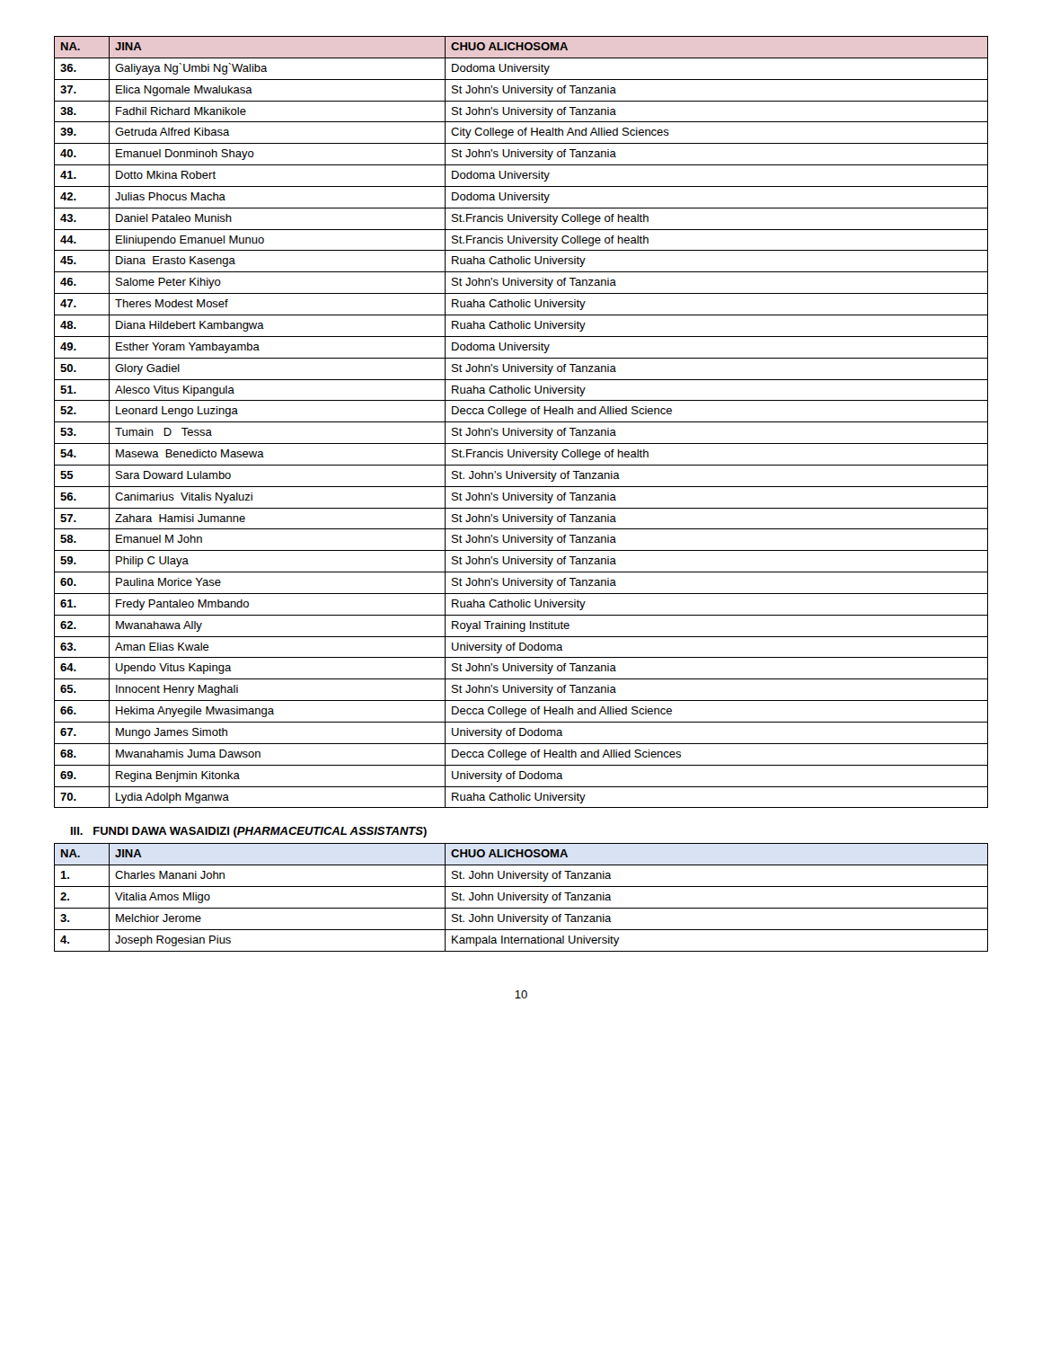| NA. | JINA | CHUO ALICHOSOMA |
| --- | --- | --- |
| 36. | Galiyaya Ng`Umbi Ng`Waliba | Dodoma University |
| 37. | Elica Ngomale Mwalukasa | St John's University of Tanzania |
| 38. | Fadhil Richard Mkanikole | St John's University of Tanzania |
| 39. | Getruda Alfred Kibasa | City College of Health And Allied Sciences |
| 40. | Emanuel Donminoh Shayo | St John's University of Tanzania |
| 41. | Dotto Mkina Robert | Dodoma University |
| 42. | Julias Phocus Macha | Dodoma University |
| 43. | Daniel Pataleo Munish | St.Francis University College of health |
| 44. | Eliniupendo Emanuel Munuo | St.Francis University College of health |
| 45. | Diana Erasto Kasenga | Ruaha Catholic University |
| 46. | Salome Peter Kihiyo | St John's University of Tanzania |
| 47. | Theres Modest Mosef | Ruaha Catholic University |
| 48. | Diana Hildebert Kambangwa | Ruaha Catholic University |
| 49. | Esther Yoram Yambayamba | Dodoma University |
| 50. | Glory Gadiel | St John's University of Tanzania |
| 51. | Alesco Vitus Kipangula | Ruaha Catholic University |
| 52. | Leonard Lengo Luzinga | Decca College of Healh and Allied Science |
| 53. | Tumain D Tessa | St John's University of Tanzania |
| 54. | Masewa Benedicto Masewa | St.Francis University College of health |
| 55 | Sara Doward Lulambo | St. John’s University of Tanzania |
| 56. | Canimarius Vitalis Nyaluzi | St John's University of Tanzania |
| 57. | Zahara Hamisi Jumanne | St John's University of Tanzania |
| 58. | Emanuel M John | St John's University of Tanzania |
| 59. | Philip C Ulaya | St John's University of Tanzania |
| 60. | Paulina Morice Yase | St John's University of Tanzania |
| 61. | Fredy Pantaleo Mmbando | Ruaha Catholic University |
| 62. | Mwanahawa Ally | Royal Training Institute |
| 63. | Aman Elias Kwale | University of Dodoma |
| 64. | Upendo Vitus Kapinga | St John's University of Tanzania |
| 65. | Innocent Henry Maghali | St John's University of Tanzania |
| 66. | Hekima Anyegile Mwasimanga | Decca College of Healh and Allied Science |
| 67. | Mungo James Simoth | University of Dodoma |
| 68. | Mwanahamis Juma Dawson | Decca College of Health and Allied Sciences |
| 69. | Regina Benjmin Kitonka | University of Dodoma |
| 70. | Lydia Adolph Mganwa | Ruaha Catholic University |
III. FUNDI DAWA WASAIDIZI (PHARMACEUTICAL ASSISTANTS)
| NA. | JINA | CHUO ALICHOSOMA |
| --- | --- | --- |
| 1. | Charles Manani John | St. John University of Tanzania |
| 2. | Vitalia Amos Mligo | St. John University of Tanzania |
| 3. | Melchior Jerome | St. John University of Tanzania |
| 4. | Joseph Rogesian Pius | Kampala International University |
10